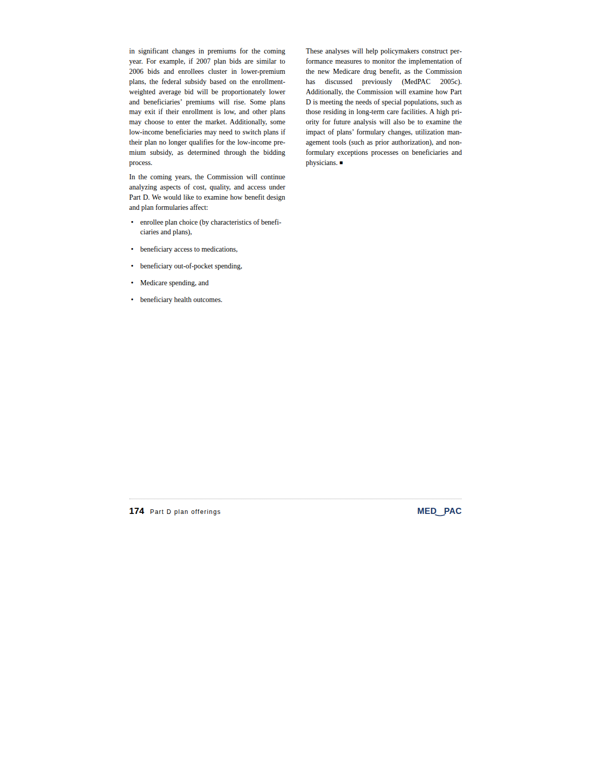in significant changes in premiums for the coming year. For example, if 2007 plan bids are similar to 2006 bids and enrollees cluster in lower-premium plans, the federal subsidy based on the enrollment-weighted average bid will be proportionately lower and beneficiaries’ premiums will rise. Some plans may exit if their enrollment is low, and other plans may choose to enter the market. Additionally, some low-income beneficiaries may need to switch plans if their plan no longer qualifies for the low-income premium subsidy, as determined through the bidding process.
In the coming years, the Commission will continue analyzing aspects of cost, quality, and access under Part D. We would like to examine how benefit design and plan formularies affect:
enrollee plan choice (by characteristics of beneficiaries and plans),
beneficiary access to medications,
beneficiary out-of-pocket spending,
Medicare spending, and
beneficiary health outcomes.
These analyses will help policymakers construct performance measures to monitor the implementation of the new Medicare drug benefit, as the Commission has discussed previously (MedPAC 2005c). Additionally, the Commission will examine how Part D is meeting the needs of special populations, such as those residing in long-term care facilities. A high priority for future analysis will also be to examine the impact of plans’ formulary changes, utilization management tools (such as prior authorization), and nonformulary exceptions processes on beneficiaries and physicians. ■
174 Part D plan offerings
MED‿PAC